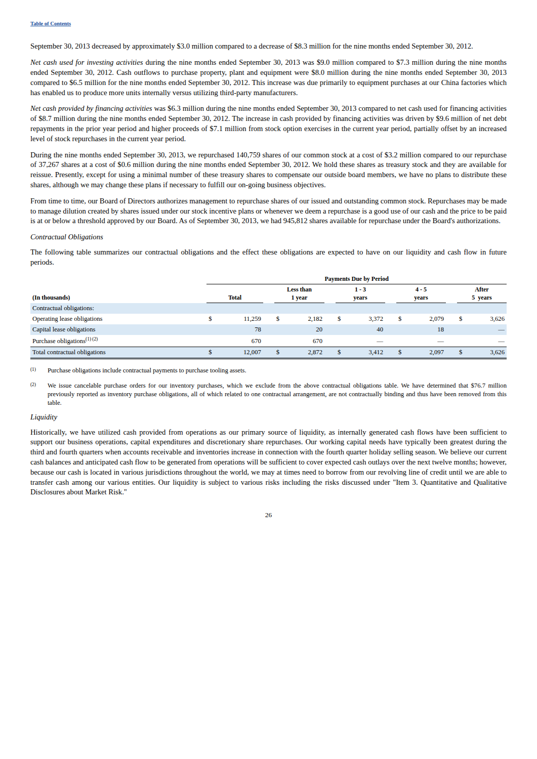Table of Contents
September 30, 2013 decreased by approximately $3.0 million compared to a decrease of $8.3 million for the nine months ended September 30, 2012.
Net cash used for investing activities during the nine months ended September 30, 2013 was $9.0 million compared to $7.3 million during the nine months ended September 30, 2012. Cash outflows to purchase property, plant and equipment were $8.0 million during the nine months ended September 30, 2013 compared to $6.5 million for the nine months ended September 30, 2012. This increase was due primarily to equipment purchases at our China factories which has enabled us to produce more units internally versus utilizing third-party manufacturers.
Net cash provided by financing activities was $6.3 million during the nine months ended September 30, 2013 compared to net cash used for financing activities of $8.7 million during the nine months ended September 30, 2012. The increase in cash provided by financing activities was driven by $9.6 million of net debt repayments in the prior year period and higher proceeds of $7.1 million from stock option exercises in the current year period, partially offset by an increased level of stock repurchases in the current year period.
During the nine months ended September 30, 2013, we repurchased 140,759 shares of our common stock at a cost of $3.2 million compared to our repurchase of 37,267 shares at a cost of $0.6 million during the nine months ended September 30, 2012. We hold these shares as treasury stock and they are available for reissue. Presently, except for using a minimal number of these treasury shares to compensate our outside board members, we have no plans to distribute these shares, although we may change these plans if necessary to fulfill our on-going business objectives.
From time to time, our Board of Directors authorizes management to repurchase shares of our issued and outstanding common stock. Repurchases may be made to manage dilution created by shares issued under our stock incentive plans or whenever we deem a repurchase is a good use of our cash and the price to be paid is at or below a threshold approved by our Board. As of September 30, 2013, we had 945,812 shares available for repurchase under the Board's authorizations.
Contractual Obligations
The following table summarizes our contractual obligations and the effect these obligations are expected to have on our liquidity and cash flow in future periods.
| | | Payments Due by Period |
| (In thousands) | | Total | | Less than 1 year | | 1 - 3 years | | 4 - 5 years | | After 5 years |
| Contractual obligations: | | | | | | | | | | | | | | | |
| Operating lease obligations | | $ | 11,259 | | $ | 2,182 | | $ | 3,372 | | $ | 2,079 | | $ | 3,626 |
| Capital lease obligations | | | 78 | | | 20 | | | 40 | | | 18 | | | — |
| Purchase obligations (1) (2) | | | 670 | | | 670 | | | — | | | — | | | — |
| Total contractual obligations | | $ | 12,007 | | $ | 2,872 | | $ | 3,412 | | $ | 2,097 | | $ | 3,626 |
| (1) | Purchase obligations include contractual payments to purchase tooling assets. |
| (2) | We issue cancelable purchase orders for our inventory purchases, which we exclude from the above contractual obligations table. We have determined that $76.7 million previously reported as inventory purchase obligations, all of which related to one contractual arrangement, are not contractually binding and thus have been removed from this table. |
Liquidity
Historically, we have utilized cash provided from operations as our primary source of liquidity, as internally generated cash flows have been sufficient to support our business operations, capital expenditures and discretionary share repurchases. Our working capital needs have typically been greatest during the third and fourth quarters when accounts receivable and inventories increase in connection with the fourth quarter holiday selling season. We believe our current cash balances and anticipated cash flow to be generated from operations will be sufficient to cover expected cash outlays over the next twelve months; however, because our cash is located in various jurisdictions throughout the world, we may at times need to borrow from our revolving line of credit until we are able to transfer cash among our various entities. Our liquidity is subject to various risks including the risks discussed under "Item 3. Quantitative and Qualitative Disclosures about Market Risk."
26